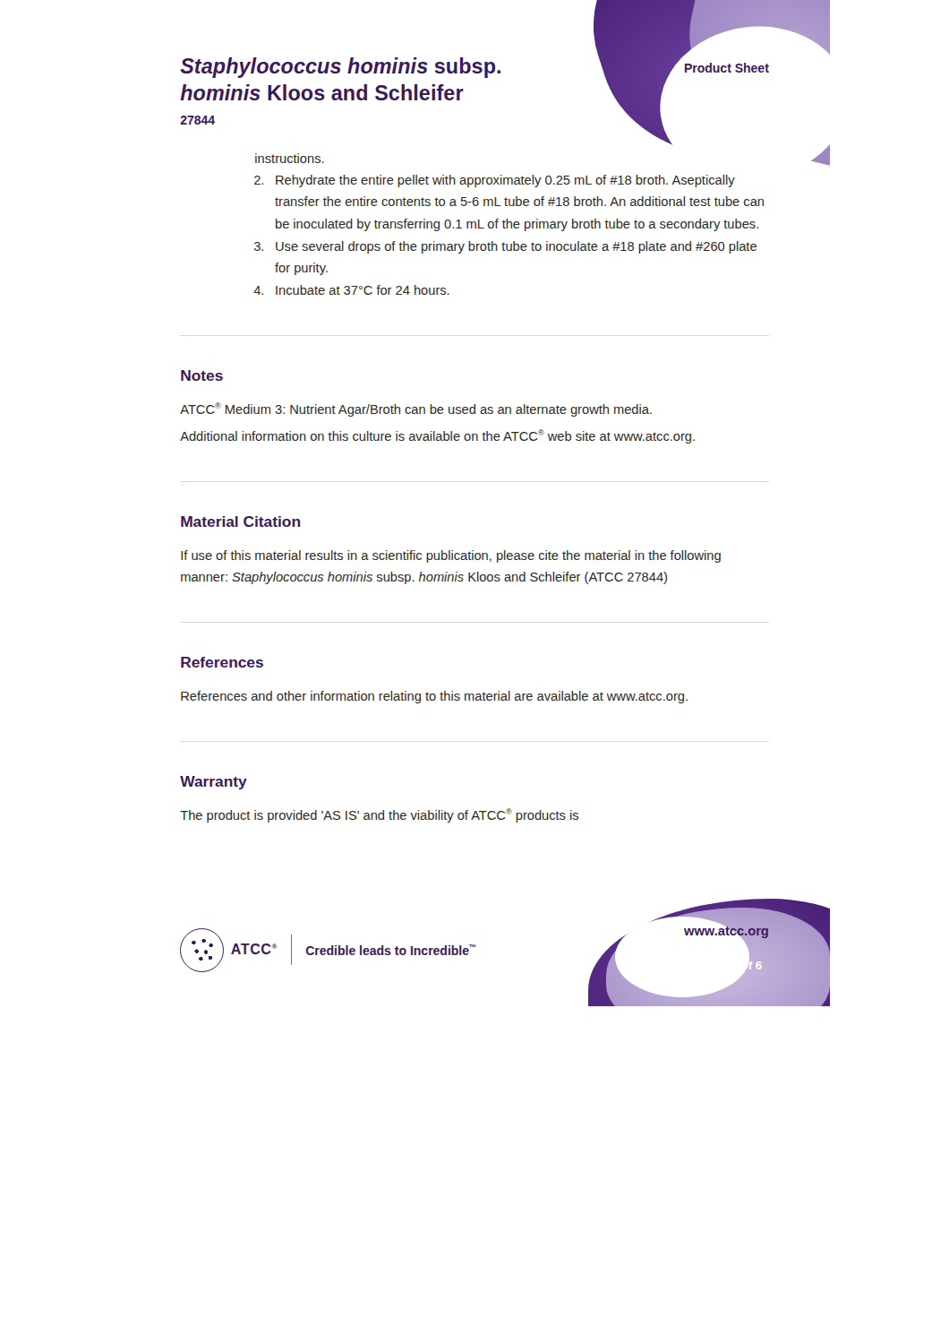Staphylococcus hominis subsp. hominis Kloos and Schleifer
27844
Product Sheet
instructions.
Rehydrate the entire pellet with approximately 0.25 mL of #18 broth. Aseptically transfer the entire contents to a 5-6 mL tube of #18 broth. An additional test tube can be inoculated by transferring 0.1 mL of the primary broth tube to a secondary tubes.
Use several drops of the primary broth tube to inoculate a #18 plate and #260 plate for purity.
Incubate at 37°C for 24 hours.
Notes
ATCC® Medium 3: Nutrient Agar/Broth can be used as an alternate growth media.
Additional information on this culture is available on the ATCC® web site at www.atcc.org.
Material Citation
If use of this material results in a scientific publication, please cite the material in the following manner: Staphylococcus hominis subsp. hominis Kloos and Schleifer (ATCC 27844)
References
References and other information relating to this material are available at www.atcc.org.
Warranty
The product is provided 'AS IS' and the viability of ATCC® products is
ATCC®
Credible leads to Incredible™
www.atcc.org
Page 3 of 6